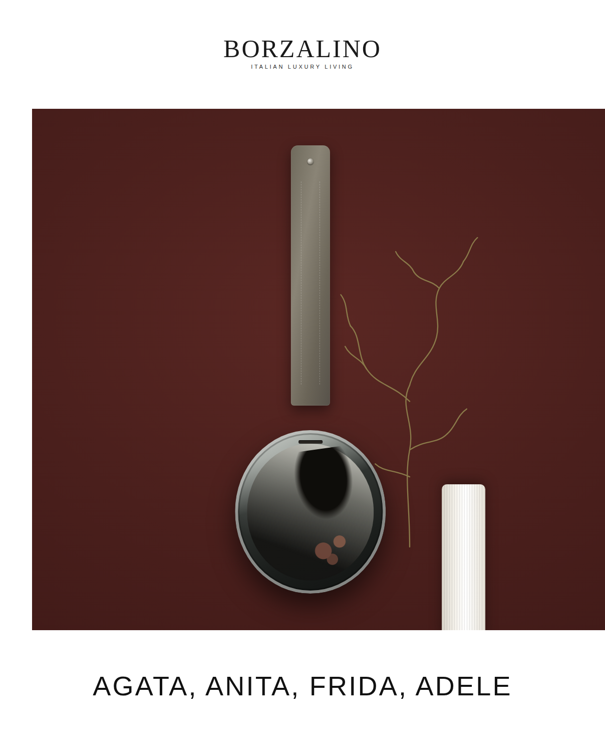BORZALINO
Italian Luxury Living
AGATA, ANITA, FRIDA, ADELE